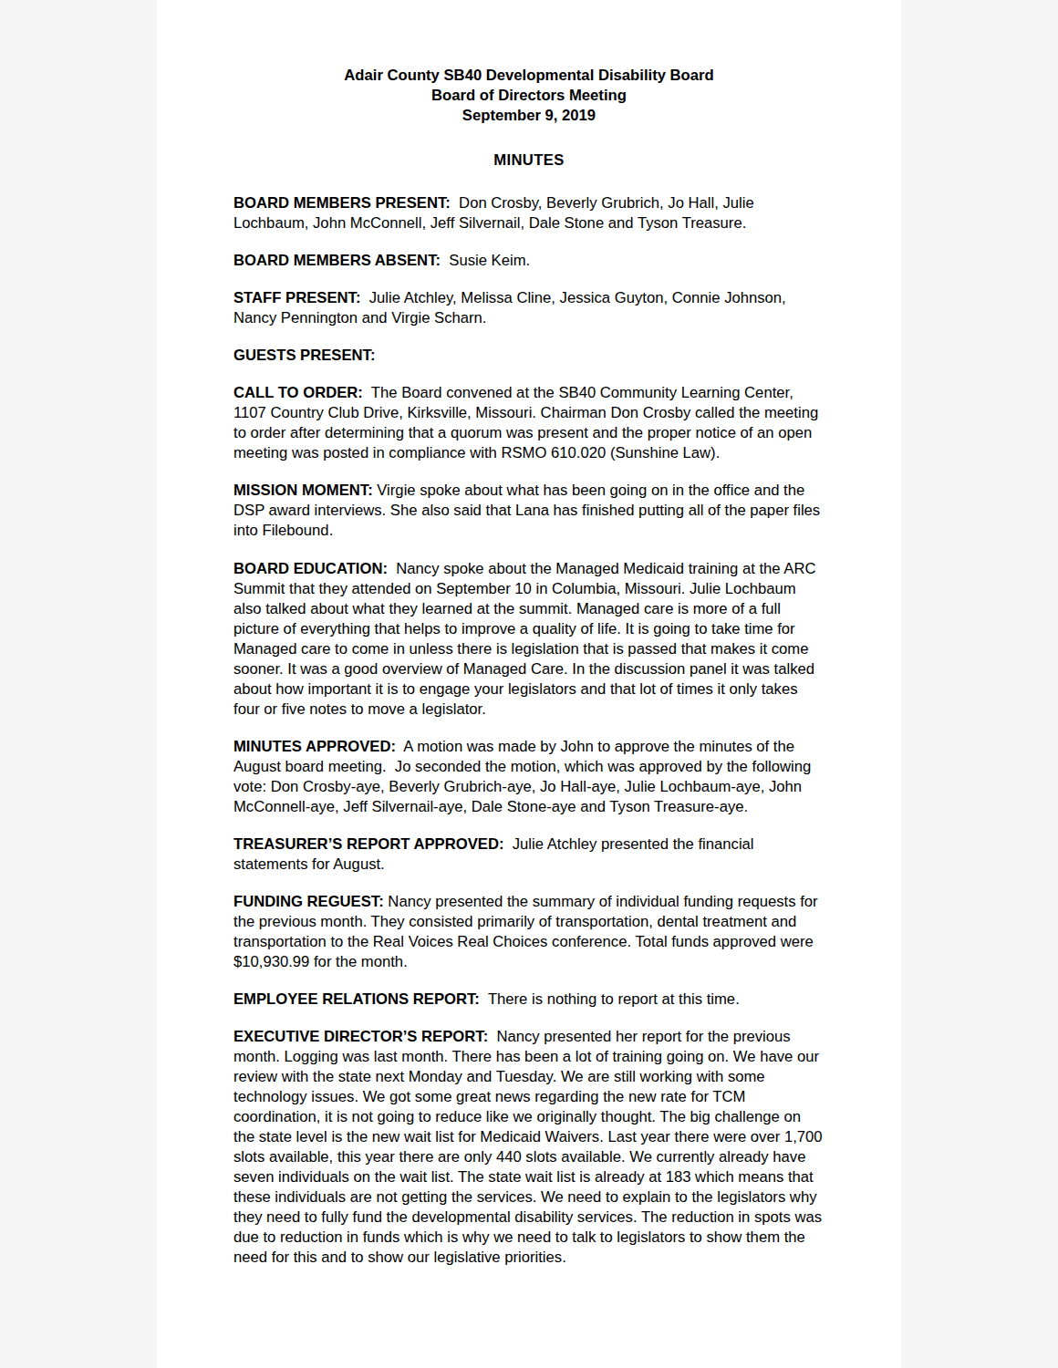Adair County SB40 Developmental Disability Board Board of Directors Meeting September 9, 2019
MINUTES
BOARD MEMBERS PRESENT: Don Crosby, Beverly Grubrich, Jo Hall, Julie Lochbaum, John McConnell, Jeff Silvernail, Dale Stone and Tyson Treasure.
BOARD MEMBERS ABSENT: Susie Keim.
STAFF PRESENT: Julie Atchley, Melissa Cline, Jessica Guyton, Connie Johnson, Nancy Pennington and Virgie Scharn.
GUESTS PRESENT:
CALL TO ORDER: The Board convened at the SB40 Community Learning Center, 1107 Country Club Drive, Kirksville, Missouri. Chairman Don Crosby called the meeting to order after determining that a quorum was present and the proper notice of an open meeting was posted in compliance with RSMO 610.020 (Sunshine Law).
MISSION MOMENT: Virgie spoke about what has been going on in the office and the DSP award interviews. She also said that Lana has finished putting all of the paper files into Filebound.
BOARD EDUCATION: Nancy spoke about the Managed Medicaid training at the ARC Summit that they attended on September 10 in Columbia, Missouri. Julie Lochbaum also talked about what they learned at the summit. Managed care is more of a full picture of everything that helps to improve a quality of life. It is going to take time for Managed care to come in unless there is legislation that is passed that makes it come sooner. It was a good overview of Managed Care. In the discussion panel it was talked about how important it is to engage your legislators and that lot of times it only takes four or five notes to move a legislator.
MINUTES APPROVED: A motion was made by John to approve the minutes of the August board meeting. Jo seconded the motion, which was approved by the following vote: Don Crosby-aye, Beverly Grubrich-aye, Jo Hall-aye, Julie Lochbaum-aye, John McConnell-aye, Jeff Silvernail-aye, Dale Stone-aye and Tyson Treasure-aye.
TREASURER’S REPORT APPROVED: Julie Atchley presented the financial statements for August.
FUNDING REGUEST: Nancy presented the summary of individual funding requests for the previous month. They consisted primarily of transportation, dental treatment and transportation to the Real Voices Real Choices conference. Total funds approved were $10,930.99 for the month.
EMPLOYEE RELATIONS REPORT: There is nothing to report at this time.
EXECUTIVE DIRECTOR’S REPORT: Nancy presented her report for the previous month. Logging was last month. There has been a lot of training going on. We have our review with the state next Monday and Tuesday. We are still working with some technology issues. We got some great news regarding the new rate for TCM coordination, it is not going to reduce like we originally thought. The big challenge on the state level is the new wait list for Medicaid Waivers. Last year there were over 1,700 slots available, this year there are only 440 slots available. We currently already have seven individuals on the wait list. The state wait list is already at 183 which means that these individuals are not getting the services. We need to explain to the legislators why they need to fully fund the developmental disability services. The reduction in spots was due to reduction in funds which is why we need to talk to legislators to show them the need for this and to show our legislative priorities.